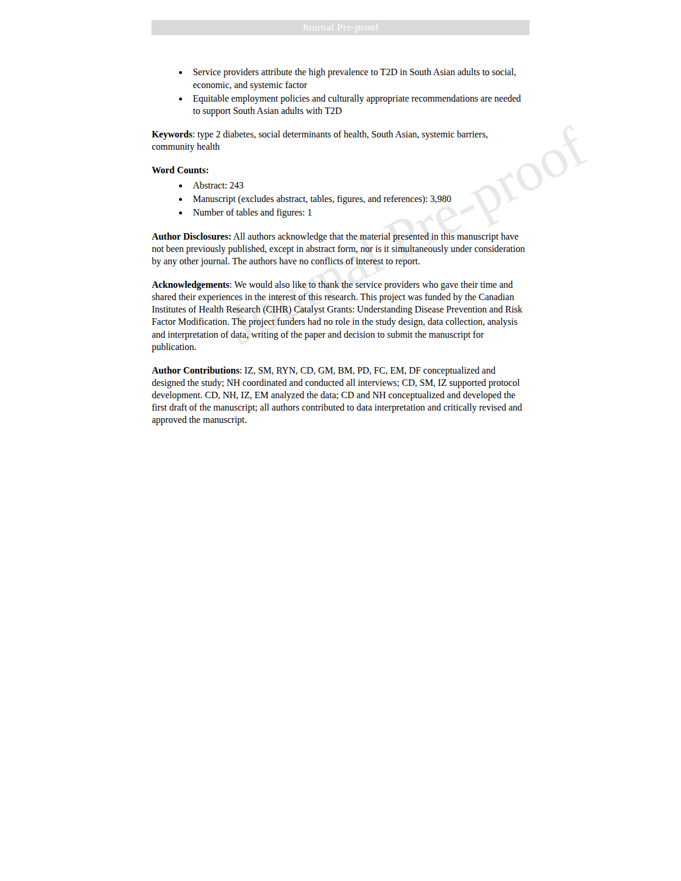Journal Pre-proof
Journal Pre-proof
Service providers attribute the high prevalence to T2D in South Asian adults to social, economic, and systemic factor
Equitable employment policies and culturally appropriate recommendations are needed to support South Asian adults with T2D
Keywords: type 2 diabetes, social determinants of health, South Asian, systemic barriers, community health
Word Counts:
Abstract: 243
Manuscript (excludes abstract, tables, figures, and references): 3,980
Number of tables and figures: 1
Author Disclosures: All authors acknowledge that the material presented in this manuscript have not been previously published, except in abstract form, nor is it simultaneously under consideration by any other journal. The authors have no conflicts of interest to report.
Acknowledgements: We would also like to thank the service providers who gave their time and shared their experiences in the interest of this research. This project was funded by the Canadian Institutes of Health Research (CIHR) Catalyst Grants: Understanding Disease Prevention and Risk Factor Modification. The project funders had no role in the study design, data collection, analysis and interpretation of data, writing of the paper and decision to submit the manuscript for publication.
Author Contributions: IZ, SM, RYN, CD, GM, BM, PD, FC, EM, DF conceptualized and designed the study; NH coordinated and conducted all interviews; CD, SM, IZ supported protocol development. CD, NH, IZ, EM analyzed the data; CD and NH conceptualized and developed the first draft of the manuscript; all authors contributed to data interpretation and critically revised and approved the manuscript.